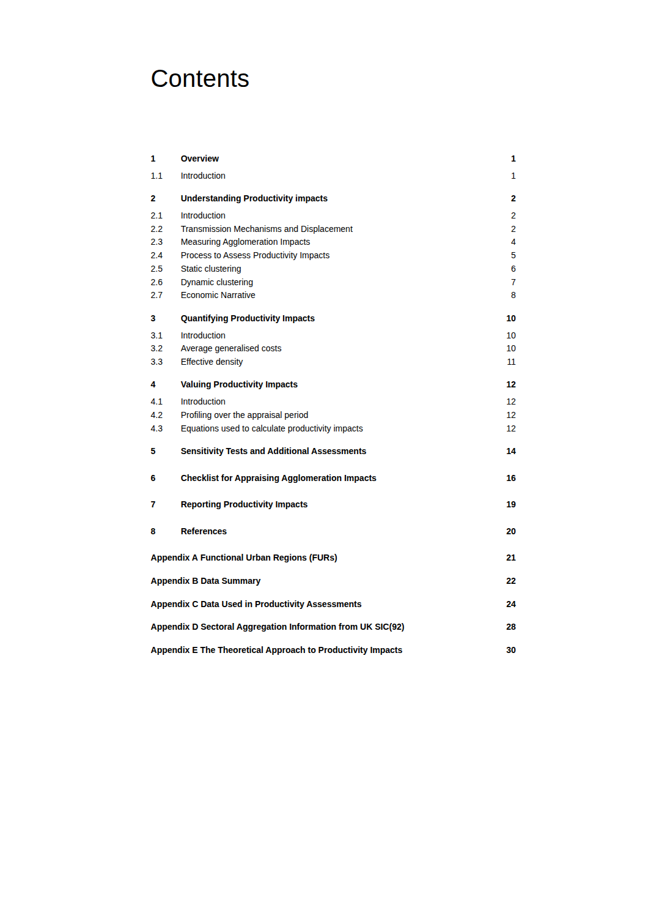Contents
| 1 | Overview | 1 |
| 1.1 | Introduction | 1 |
| 2 | Understanding Productivity impacts | 2 |
| 2.1 | Introduction | 2 |
| 2.2 | Transmission Mechanisms and Displacement | 2 |
| 2.3 | Measuring Agglomeration Impacts | 4 |
| 2.4 | Process to Assess Productivity Impacts | 5 |
| 2.5 | Static clustering | 6 |
| 2.6 | Dynamic clustering | 7 |
| 2.7 | Economic Narrative | 8 |
| 3 | Quantifying Productivity Impacts | 10 |
| 3.1 | Introduction | 10 |
| 3.2 | Average generalised costs | 10 |
| 3.3 | Effective density | 11 |
| 4 | Valuing Productivity Impacts | 12 |
| 4.1 | Introduction | 12 |
| 4.2 | Profiling over the appraisal period | 12 |
| 4.3 | Equations used to calculate productivity impacts | 12 |
| 5 | Sensitivity Tests and Additional Assessments | 14 |
| 6 | Checklist for Appraising Agglomeration Impacts | 16 |
| 7 | Reporting Productivity Impacts | 19 |
| 8 | References | 20 |
| Appendix A Functional Urban Regions (FURs) | 21 |
| Appendix B Data Summary | 22 |
| Appendix C Data Used in Productivity Assessments | 24 |
| Appendix D Sectoral Aggregation Information from UK SIC(92) | 28 |
| Appendix E The Theoretical Approach to Productivity Impacts | 30 |